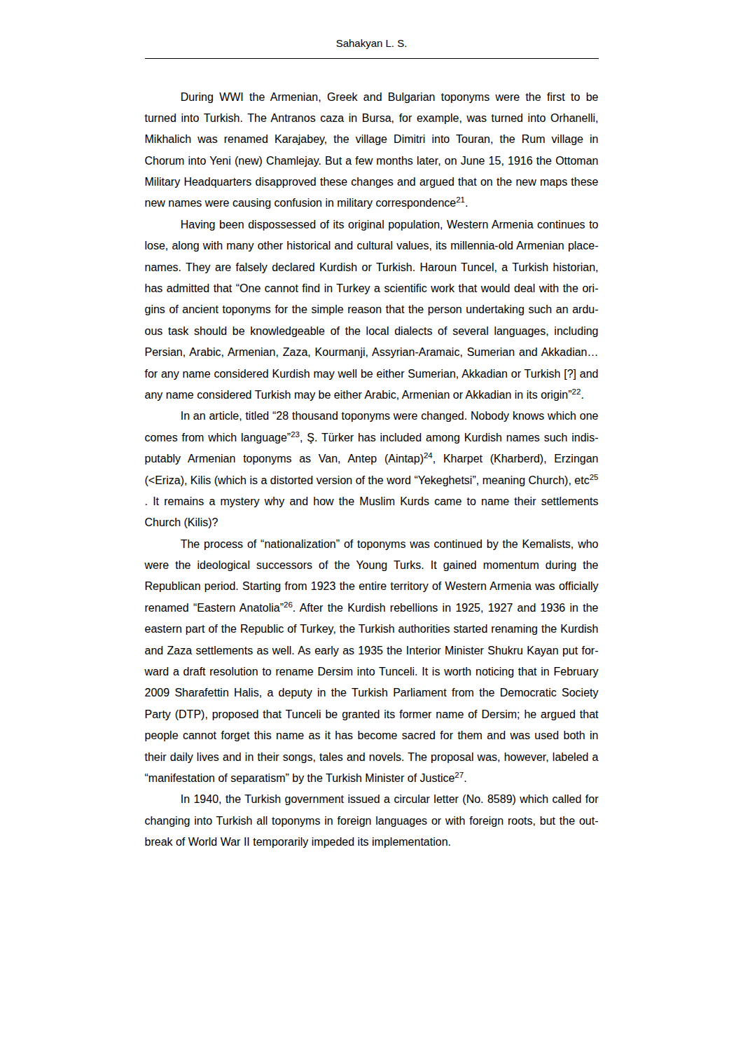Sahakyan L. S.
During WWI the Armenian, Greek and Bulgarian toponyms were the first to be turned into Turkish. The Antranos caza in Bursa, for example, was turned into Orhanelli, Mikhalich was renamed Karajabey, the village Dimitri into Touran, the Rum village in Chorum into Yeni (new) Chamlejay. But a few months later, on June 15, 1916 the Ottoman Military Headquarters disapproved these changes and argued that on the new maps these new names were causing confusion in military correspondence21.
Having been dispossessed of its original population, Western Armenia continues to lose, along with many other historical and cultural values, its millennia-old Armenian place-names. They are falsely declared Kurdish or Turkish. Haroun Tuncel, a Turkish historian, has admitted that “One cannot find in Turkey a scientific work that would deal with the origins of ancient toponyms for the simple reason that the person undertaking such an arduous task should be knowledgeable of the local dialects of several languages, including Persian, Arabic, Armenian, Zaza, Kourmanji, Assyrian-Aramaic, Sumerian and Akkadian… for any name considered Kurdish may well be either Sumerian, Akkadian or Turkish [?] and any name considered Turkish may be either Arabic, Armenian or Akkadian in its origin”22.
In an article, titled “28 thousand toponyms were changed. Nobody knows which one comes from which language”23, Ş. Türker has included among Kurdish names such indisputably Armenian toponyms as Van, Antep (Aintap)24, Kharpet (Kharberd), Erzingan (<Eriza), Kilis (which is a distorted version of the word “Yekeghetsi”, meaning Church), etc25 . It remains a mystery why and how the Muslim Kurds came to name their settlements Church (Kilis)?
The process of “nationalization” of toponyms was continued by the Kemalists, who were the ideological successors of the Young Turks. It gained momentum during the Republican period. Starting from 1923 the entire territory of Western Armenia was officially renamed “Eastern Anatolia”26. After the Kurdish rebellions in 1925, 1927 and 1936 in the eastern part of the Republic of Turkey, the Turkish authorities started renaming the Kurdish and Zaza settlements as well. As early as 1935 the Interior Minister Shukru Kayan put forward a draft resolution to rename Dersim into Tunceli. It is worth noticing that in February 2009 Sharafettin Halis, a deputy in the Turkish Parliament from the Democratic Society Party (DTP), proposed that Tunceli be granted its former name of Dersim; he argued that people cannot forget this name as it has become sacred for them and was used both in their daily lives and in their songs, tales and novels. The proposal was, however, labeled a “manifestation of separatism” by the Turkish Minister of Justice27.
In 1940, the Turkish government issued a circular letter (No. 8589) which called for changing into Turkish all toponyms in foreign languages or with foreign roots, but the outbreak of World War II temporarily impeded its implementation.